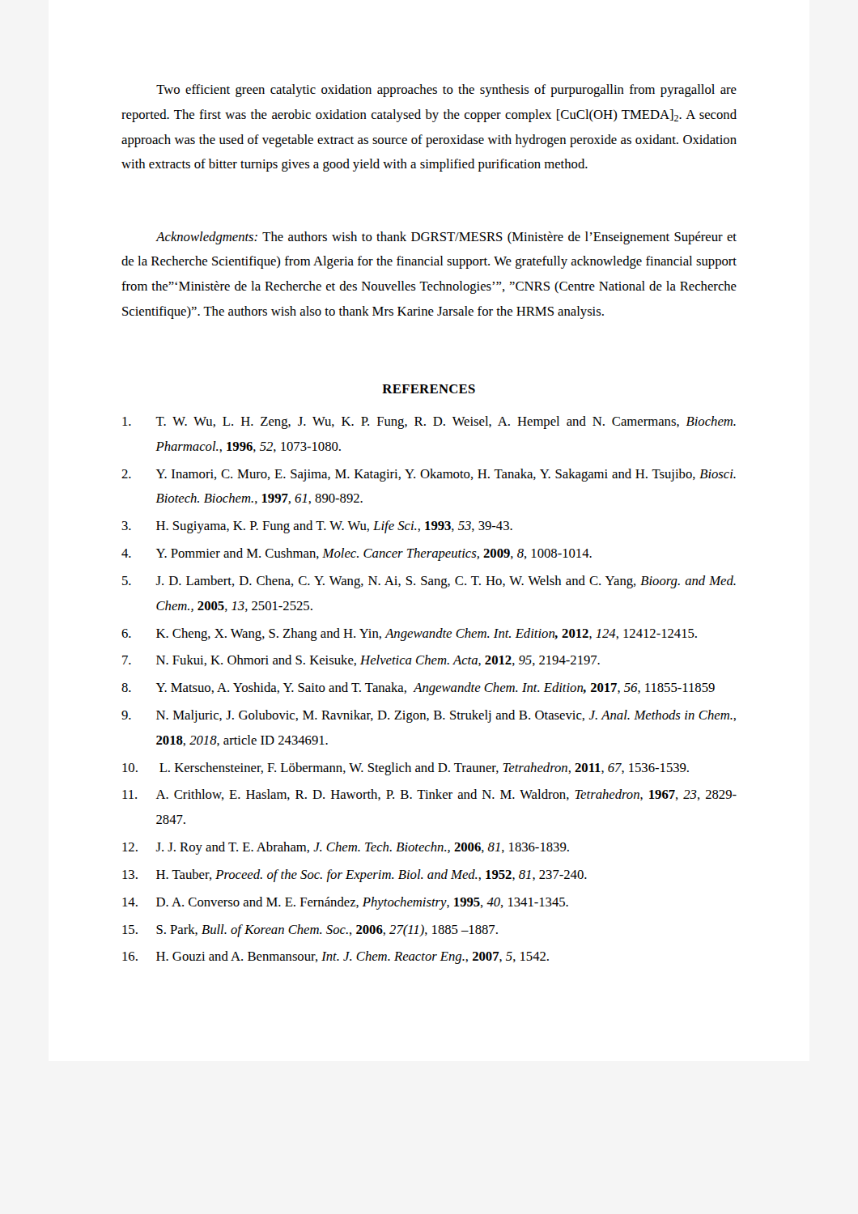Two efficient green catalytic oxidation approaches to the synthesis of purpurogallin from pyragallol are reported. The first was the aerobic oxidation catalysed by the copper complex [CuCl(OH) TMEDA]2. A second approach was the used of vegetable extract as source of peroxidase with hydrogen peroxide as oxidant. Oxidation with extracts of bitter turnips gives a good yield with a simplified purification method.
Acknowledgments: The authors wish to thank DGRST/MESRS (Ministère de l’Enseignement Supéreur et de la Recherche Scientifique) from Algeria for the financial support. We gratefully acknowledge financial support from the”‘Ministère de la Recherche et des Nouvelles Technologies’”, ”CNRS (Centre National de la Recherche Scientifique)”. The authors wish also to thank Mrs Karine Jarsale for the HRMS analysis.
REFERENCES
T. W. Wu, L. H. Zeng, J. Wu, K. P. Fung, R. D. Weisel, A. Hempel and N. Camermans, Biochem. Pharmacol., 1996, 52, 1073-1080.
Y. Inamori, C. Muro, E. Sajima, M. Katagiri, Y. Okamoto, H. Tanaka, Y. Sakagami and H. Tsujibo, Biosci. Biotech. Biochem., 1997, 61, 890-892.
H. Sugiyama, K. P. Fung and T. W. Wu, Life Sci., 1993, 53, 39-43.
Y. Pommier and M. Cushman, Molec. Cancer Therapeutics, 2009, 8, 1008-1014.
J. D. Lambert, D. Chena, C. Y. Wang, N. Ai, S. Sang, C. T. Ho, W. Welsh and C. Yang, Bioorg. and Med. Chem., 2005, 13, 2501-2525.
K. Cheng, X. Wang, S. Zhang and H. Yin, Angewandte Chem. Int. Edition, 2012, 124, 12412-12415.
N. Fukui, K. Ohmori and S. Keisuke, Helvetica Chem. Acta, 2012, 95, 2194-2197.
Y. Matsuo, A. Yoshida, Y. Saito and T. Tanaka, Angewandte Chem. Int. Edition, 2017, 56, 11855-11859
N. Maljuric, J. Golubovic, M. Ravnikar, D. Zigon, B. Strukelj and B. Otasevic, J. Anal. Methods in Chem., 2018, 2018, article ID 2434691.
L. Kerschensteiner, F. Löbermann, W. Steglich and D. Trauner, Tetrahedron, 2011, 67, 1536-1539.
A. Crithlow, E. Haslam, R. D. Haworth, P. B. Tinker and N. M. Waldron, Tetrahedron, 1967, 23, 2829-2847.
J. J. Roy and T. E. Abraham, J. Chem. Tech. Biotechn., 2006, 81, 1836-1839.
H. Tauber, Proceed. of the Soc. for Experim. Biol. and Med., 1952, 81, 237-240.
D. A. Converso and M. E. Fernández, Phytochemistry, 1995, 40, 1341-1345.
S. Park, Bull. of Korean Chem. Soc., 2006, 27(11), 1885 –1887.
H. Gouzi and A. Benmansour, Int. J. Chem. Reactor Eng., 2007, 5, 1542.